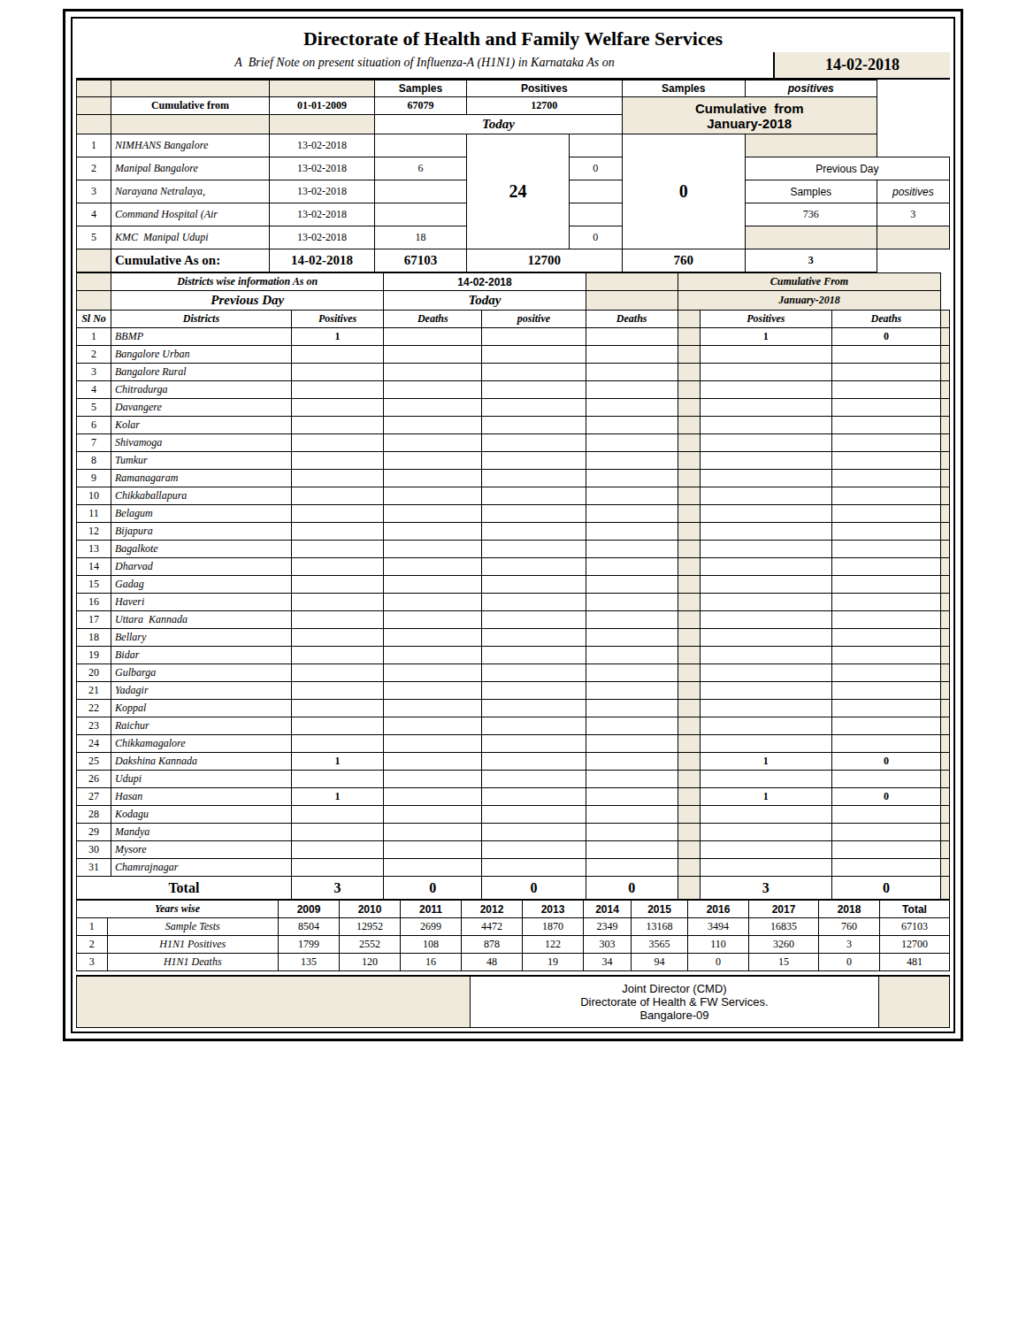Directorate of Health and Family Welfare Services
A Brief Note on present situation of Influenza-A (H1N1) in Karnataka As on
14-02-2018
| | | | Samples | Positives | Samples | positives |
| | Cumulative from | 01-01-2009 | 67079 | 12700 | Cumulative from January-2018 |
| | | | Today |
| 1 | NIMHANS Bangalore | 13-02-2018 | | 24 | | 0 | |
| 2 | Manipal Bangalore | 13-02-2018 | 6 | 0 | Previous Day |
| 3 | Narayana Netralaya, | 13-02-2018 | | | Samples | positives |
| 4 | Command Hospital (Air | 13-02-2018 | | | 736 | 3 |
| 5 | KMC Manipal Udupi | 13-02-2018 | 18 | 0 | | |
| | Cumulative As on: | 14-02-2018 | 67103 | 12700 | 760 | 3 |
| | Districts wise information As on | 14-02-2018 | | Cumulative From |
| | Previous Day | Today | | January-2018 |
| Sl No | Districts | Positives | Deaths | positive | Deaths | | Positives | Deaths | |
| 1 | BBMP | 1 | | | | | 1 | 0 | |
| 2 | Bangalore Urban | | | | | | | | |
| 3 | Bangalore Rural | | | | | | | | |
| 4 | Chitradurga | | | | | | | | |
| 5 | Davangere | | | | | | | | |
| 6 | Kolar | | | | | | | | |
| 7 | Shivamoga | | | | | | | | |
| 8 | Tumkur | | | | | | | | |
| 9 | Ramanagaram | | | | | | | | |
| 10 | Chikkaballapura | | | | | | | | |
| 11 | Belagum | | | | | | | | |
| 12 | Bijapura | | | | | | | | |
| 13 | Bagalkote | | | | | | | | |
| 14 | Dharvad | | | | | | | | |
| 15 | Gadag | | | | | | | | |
| 16 | Haveri | | | | | | | | |
| 17 | Uttara Kannada | | | | | | | | |
| 18 | Bellary | | | | | | | | |
| 19 | Bidar | | | | | | | | |
| 20 | Gulbarga | | | | | | | | |
| 21 | Yadagir | | | | | | | | |
| 22 | Koppal | | | | | | | | |
| 23 | Raichur | | | | | | | | |
| 24 | Chikkamagalore | | | | | | | | |
| 25 | Dakshina Kannada | 1 | | | | | 1 | 0 | |
| 26 | Udupi | | | | | | | | |
| 27 | Hasan | 1 | | | | | 1 | 0 | |
| 28 | Kodagu | | | | | | | | |
| 29 | Mandya | | | | | | | | |
| 30 | Mysore | | | | | | | | |
| 31 | Chamrajnagar | | | | | | | | |
| Total | 3 | 0 | 0 | 0 | | 3 | 0 | |
| Years wise | 2009 | 2010 | 2011 | 2012 | 2013 | 2014 | 2015 | 2016 | 2017 | 2018 | Total |
| 1 | Sample Tests | 8504 | 12952 | 2699 | 4472 | 1870 | 2349 | 13168 | 3494 | 16835 | 760 | 67103 |
| 2 | H1N1 Positives | 1799 | 2552 | 108 | 878 | 122 | 303 | 3565 | 110 | 3260 | 3 | 12700 |
| 3 | H1N1 Deaths | 135 | 120 | 16 | 48 | 19 | 34 | 94 | 0 | 15 | 0 | 481 |
Joint Director (CMD)
Directorate of Health & FW Services.
Bangalore-09